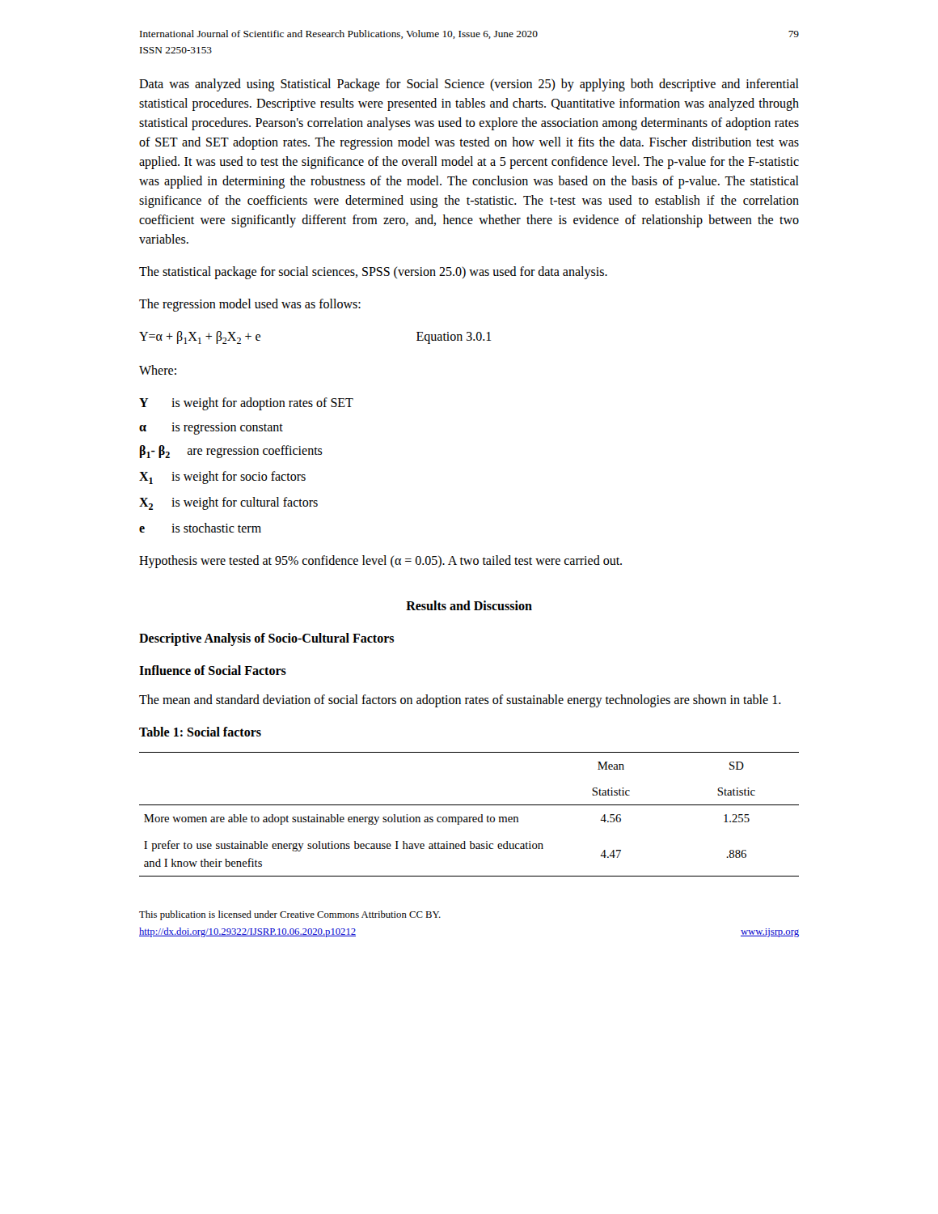International Journal of Scientific and Research Publications, Volume 10, Issue 6, June 2020 79
ISSN 2250-3153
Data was analyzed using Statistical Package for Social Science (version 25) by applying both descriptive and inferential statistical procedures. Descriptive results were presented in tables and charts. Quantitative information was analyzed through statistical procedures. Pearson's correlation analyses was used to explore the association among determinants of adoption rates of SET and SET adoption rates. The regression model was tested on how well it fits the data. Fischer distribution test was applied. It was used to test the significance of the overall model at a 5 percent confidence level. The p-value for the F-statistic was applied in determining the robustness of the model. The conclusion was based on the basis of p-value. The statistical significance of the coefficients were determined using the t-statistic. The t-test was used to establish if the correlation coefficient were significantly different from zero, and, hence whether there is evidence of relationship between the two variables.
The statistical package for social sciences, SPSS (version 25.0) was used for data analysis.
The regression model used was as follows:
Y=α + β1X1 + β2X2 + e Equation 3.0.1
Where:
Y is weight for adoption rates of SET
α is regression constant
β1- β2 are regression coefficients
X1 is weight for socio factors
X2 is weight for cultural factors
e is stochastic term
Hypothesis were tested at 95% confidence level (α = 0.05). A two tailed test were carried out.
Results and Discussion
Descriptive Analysis of Socio-Cultural Factors
Influence of Social Factors
The mean and standard deviation of social factors on adoption rates of sustainable energy technologies are shown in table 1.
Table 1: Social factors
| | Mean | SD |
| --- | --- | --- |
| | Statistic | Statistic |
| More women are able to adopt sustainable energy solution as compared to men | 4.56 | 1.255 |
| I prefer to use sustainable energy solutions because I have attained basic education and I know their benefits | 4.47 | .886 |
This publication is licensed under Creative Commons Attribution CC BY.
http://dx.doi.org/10.29322/IJSRP.10.06.2020.p10212 www.ijsrp.org